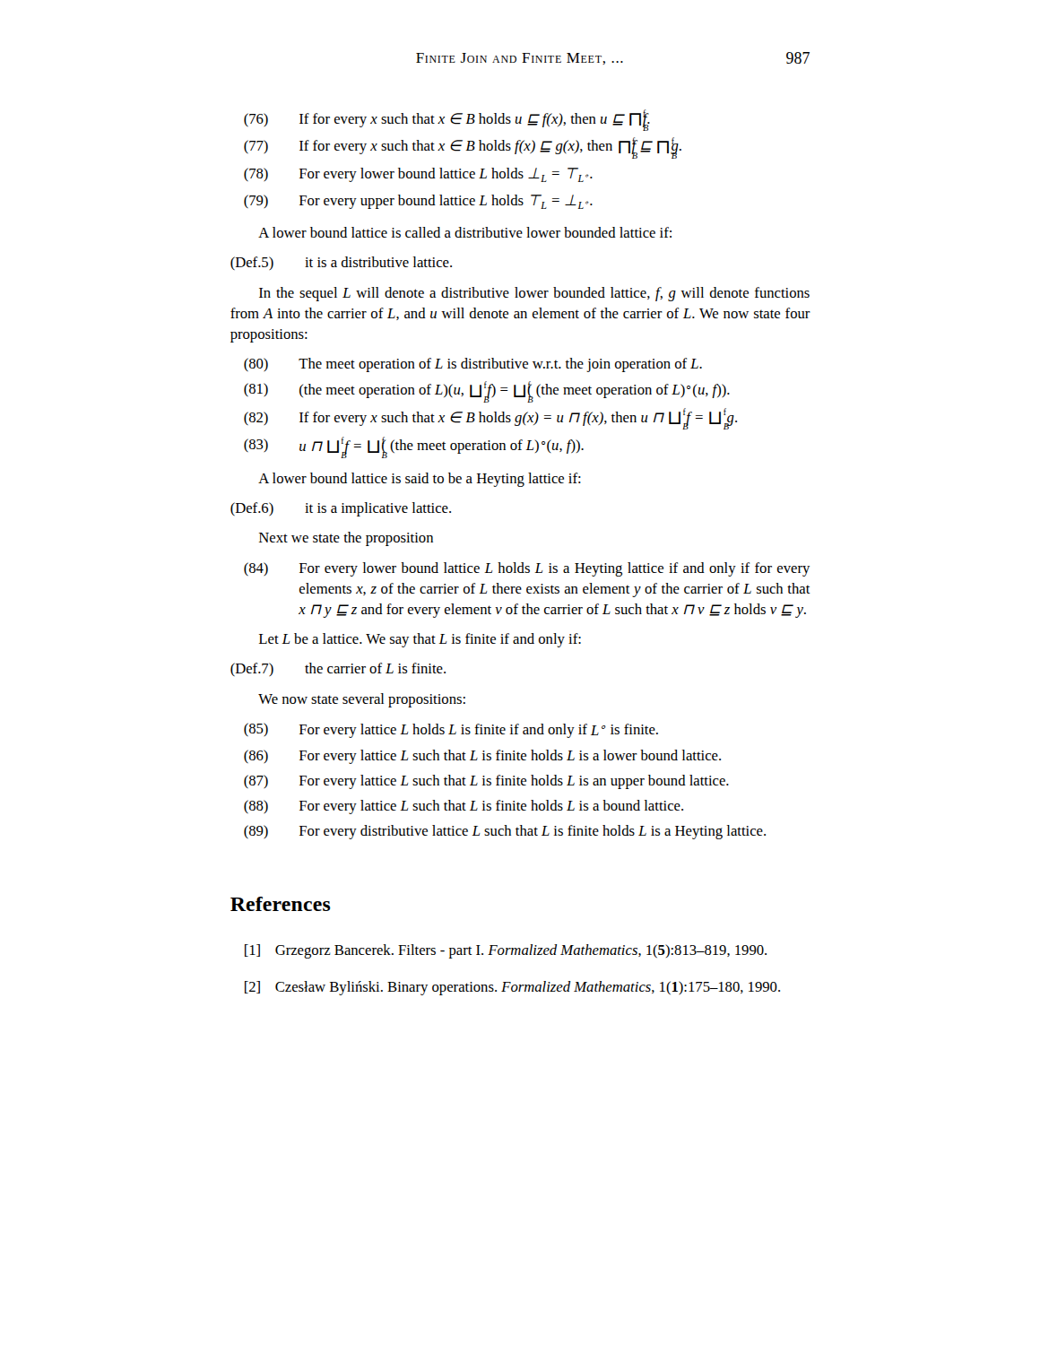Finite Join and Finite Meet, ... 987
(76) If for every x such that x ∈ B holds u ⊑ f(x), then u ⊑ ⊓fBf.
(77) If for every x such that x ∈ B holds f(x) ⊑ g(x), then ⊓fBf ⊑ ⊓fBg.
(78) For every lower bound lattice L holds ⊥L = ⊤L∘.
(79) For every upper bound lattice L holds ⊤L = ⊥L∘.
A lower bound lattice is called a distributive lower bounded lattice if:
(Def.5) it is a distributive lattice.
In the sequel L will denote a distributive lower bounded lattice, f, g will denote functions from A into the carrier of L, and u will denote an element of the carrier of L. We now state four propositions:
(80) The meet operation of L is distributive w.r.t. the join operation of L.
(81) (the meet operation of L)(u, ⊔fB f) = ⊔fB( (the meet operation of L)∘(u, f)).
(82) If for every x such that x ∈ B holds g(x) = u ⊓ f(x), then u ⊓ ⊔fB f = ⊔fB g.
(83) u ⊓ ⊔fB f = ⊔fB( (the meet operation of L)∘(u, f)).
A lower bound lattice is said to be a Heyting lattice if:
(Def.6) it is a implicative lattice.
Next we state the proposition
(84) For every lower bound lattice L holds L is a Heyting lattice if and only if for every elements x, z of the carrier of L there exists an element y of the carrier of L such that x ⊓ y ⊑ z and for every element v of the carrier of L such that x ⊓ v ⊑ z holds v ⊑ y.
Let L be a lattice. We say that L is finite if and only if:
(Def.7) the carrier of L is finite.
We now state several propositions:
(85) For every lattice L holds L is finite if and only if L∘ is finite.
(86) For every lattice L such that L is finite holds L is a lower bound lattice.
(87) For every lattice L such that L is finite holds L is an upper bound lattice.
(88) For every lattice L such that L is finite holds L is a bound lattice.
(89) For every distributive lattice L such that L is finite holds L is a Heyting lattice.
References
[1] Grzegorz Bancerek. Filters - part I. Formalized Mathematics, 1(5):813–819, 1990.
[2] Czesław Byliński. Binary operations. Formalized Mathematics, 1(1):175–180, 1990.